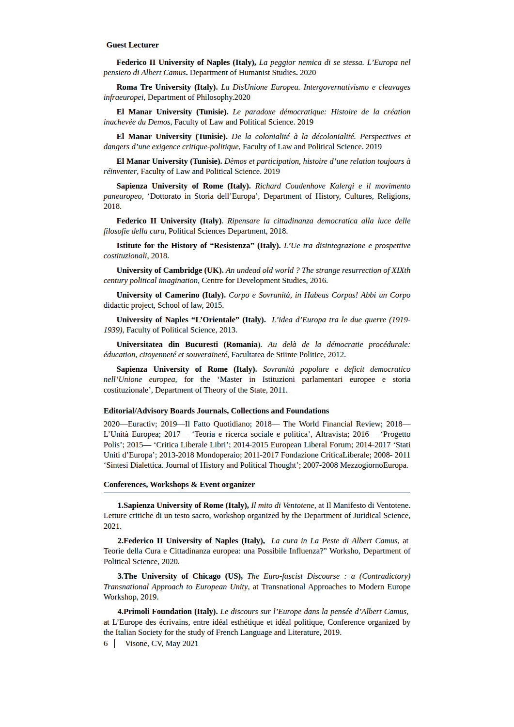Guest Lecturer
Federico II University of Naples (Italy), La peggior nemica di se stessa. L’Europa nel pensiero di Albert Camus. Department of Humanist Studies. 2020
Roma Tre University (Italy). La DisUnione Europea. Intergovernativismo e cleavages infraeuropei, Department of Philosophy.2020
El Manar University (Tunisie). Le paradoxe démocratique: Histoire de la création inachevée du Demos, Faculty of Law and Political Science. 2019
El Manar University (Tunisie). De la colonialité à la décolonialité. Perspectives et dangers d’une exigence critique-politique, Faculty of Law and Political Science. 2019
El Manar University (Tunisie). Dèmos et participation, histoire d’une relation toujours à réinventer, Faculty of Law and Political Science. 2019
Sapienza University of Rome (Italy). Richard Coudenhove Kalergi e il movimento paneuropeo, ‘Dottorato in Storia dell’Europa’, Department of History, Cultures, Religions, 2018.
Federico II University (Italy). Ripensare la cittadinanza democratica alla luce delle filosofie della cura, Political Sciences Department, 2018.
Istitute for the History of “Resistenza” (Italy). L’Ue tra disintegrazione e prospettive costituzionali, 2018.
University of Cambridge (UK). An undead old world ? The strange resurrection of XIXth century political imagination, Centre for Development Studies, 2016.
University of Camerino (Italy). Corpo e Sovranità, in Habeas Corpus! Abbi un Corpo didactic project, School of law, 2015.
University of Naples “L’Orientale” (Italy). L’idea d’Europa tra le due guerre (1919-1939), Faculty of Political Science, 2013.
Universitatea din Bucuresti (Romania). Au delà de la démocratie procédurale: éducation, citoyenneté et souveraineté, Facultatea de Stiinte Politice, 2012.
Sapienza University of Rome (Italy). Sovranità popolare e deficit democratico nell’Unione europea, for the ‘Master in Istituzioni parlamentari europee e storia costituzionale’, Department of Theory of the State, 2011.
Editorial/Advisory Boards Journals, Collections and Foundations
2020—Euractiv; 2019—Il Fatto Quotidiano; 2018— The World Financial Review; 2018— L’Unità Europea; 2017— ‘Teoria e ricerca sociale e politica’, Altravista; 2016— ‘Progetto Polis’; 2015— ‘Critica Liberale Libri’; 2014-2015 European Liberal Forum; 2014-2017 ‘Stati Uniti d’Europa’; 2013-2018 Mondoperaio; 2011-2017 Fondazione CriticaLiberale; 2008- 2011 ‘Sintesi Dialettica. Journal of History and Political Thought’; 2007-2008 MezzogiornoEuropa.
Conferences, Workshops & Event organizer
1.Sapienza University of Rome (Italy), Il mito di Ventotene, at Il Manifesto di Ventotene. Letture critiche di un testo sacro, workshop organized by the Department of Juridical Science, 2021.
2.Federico II University of Naples (Italy), La cura in La Peste di Albert Camus, at Teorie della Cura e Cittadinanza europea: una Possibile Influenza?” Worksho, Department of Political Science, 2020.
3.The University of Chicago (US), The Euro-fascist Discourse : a (Contradictory) Transnational Approach to European Unity, at Transnational Approaches to Modern Europe Workshop, 2019.
4.Primoli Foundation (Italy). Le discours sur l’Europe dans la pensée d’Albert Camus, at L’Europe des écrivains, entre idéal esthétique et idéal politique, Conference organized by the Italian Society for the study of French Language and Literature, 2019.
6 Visone, CV, May 2021